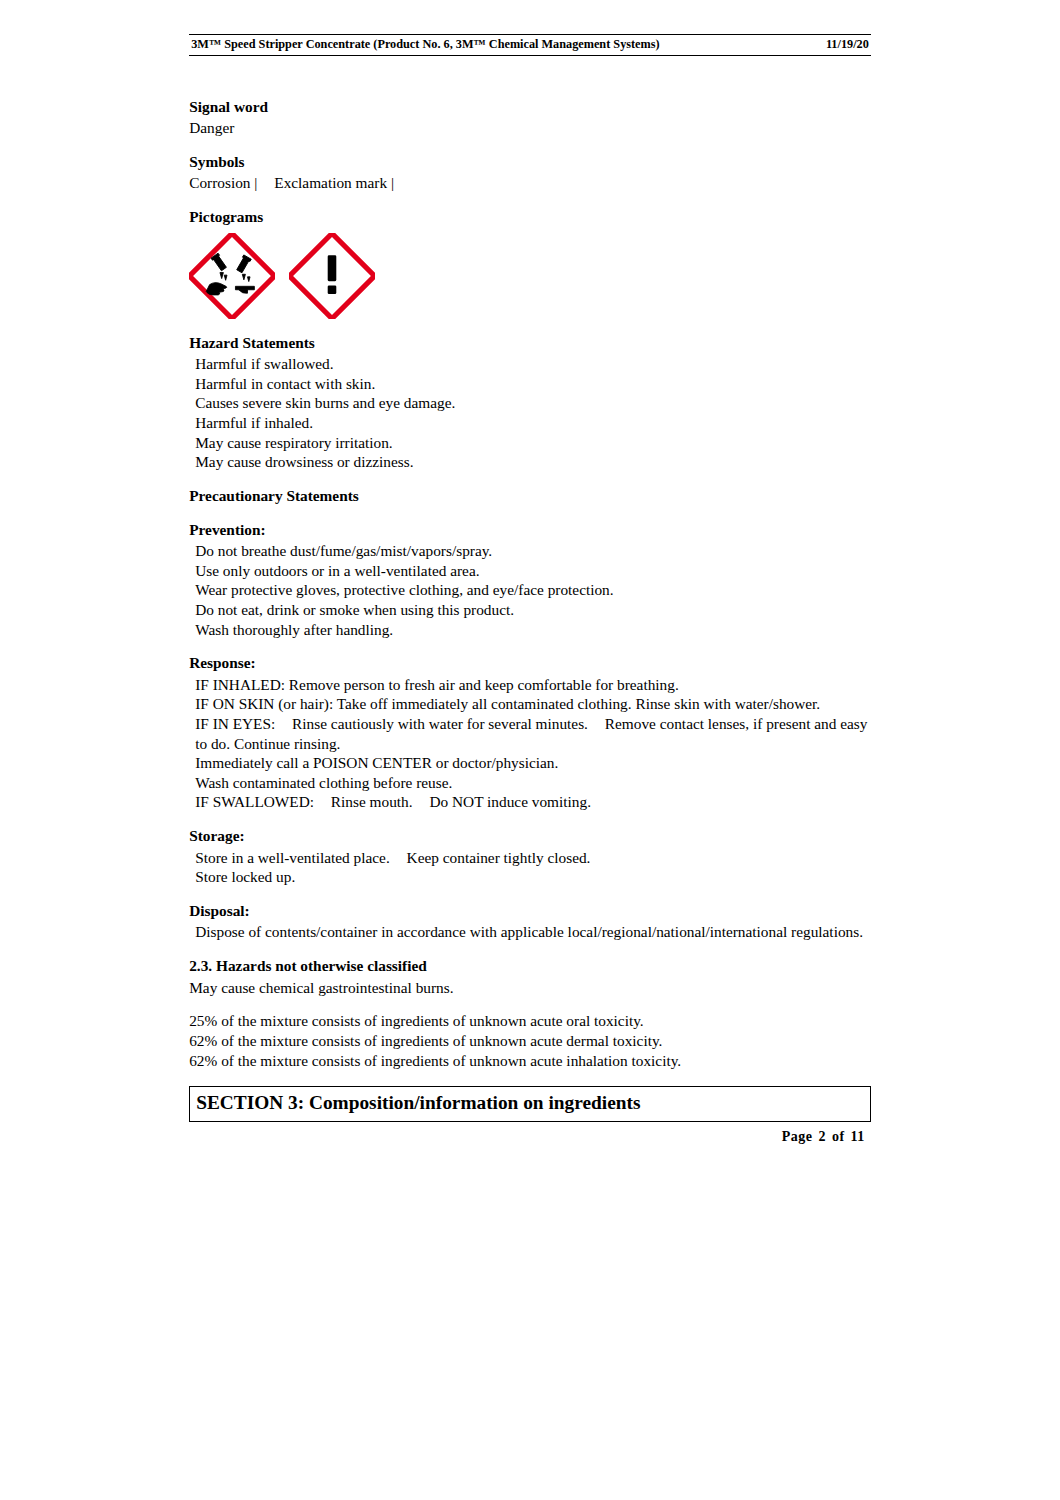3M™ Speed Stripper Concentrate (Product No. 6, 3M™ Chemical Management Systems)
11/19/20
Signal word
Danger
Symbols
Corrosion | Exclamation mark |
Pictograms
Hazard Statements
Harmful if swallowed.
Harmful in contact with skin.
Causes severe skin burns and eye damage.
Harmful if inhaled.
May cause respiratory irritation.
May cause drowsiness or dizziness.
Precautionary Statements
Prevention:
Do not breathe dust/fume/gas/mist/vapors/spray.
Use only outdoors or in a well-ventilated area.
Wear protective gloves, protective clothing, and eye/face protection.
Do not eat, drink or smoke when using this product.
Wash thoroughly after handling.
Response:
IF INHALED: Remove person to fresh air and keep comfortable for breathing.
IF ON SKIN (or hair): Take off immediately all contaminated clothing. Rinse skin with water/shower.
IF IN EYES: Rinse cautiously with water for several minutes. Remove contact lenses, if present and easy to do. Continue rinsing.
Immediately call a POISON CENTER or doctor/physician.
Wash contaminated clothing before reuse.
IF SWALLOWED: Rinse mouth. Do NOT induce vomiting.
Storage:
Store in a well-ventilated place. Keep container tightly closed.
Store locked up.
Disposal:
Dispose of contents/container in accordance with applicable local/regional/national/international regulations.
2.3. Hazards not otherwise classified
May cause chemical gastrointestinal burns.
25% of the mixture consists of ingredients of unknown acute oral toxicity.
62% of the mixture consists of ingredients of unknown acute dermal toxicity.
62% of the mixture consists of ingredients of unknown acute inhalation toxicity.
SECTION 3: Composition/information on ingredients
Page2of11